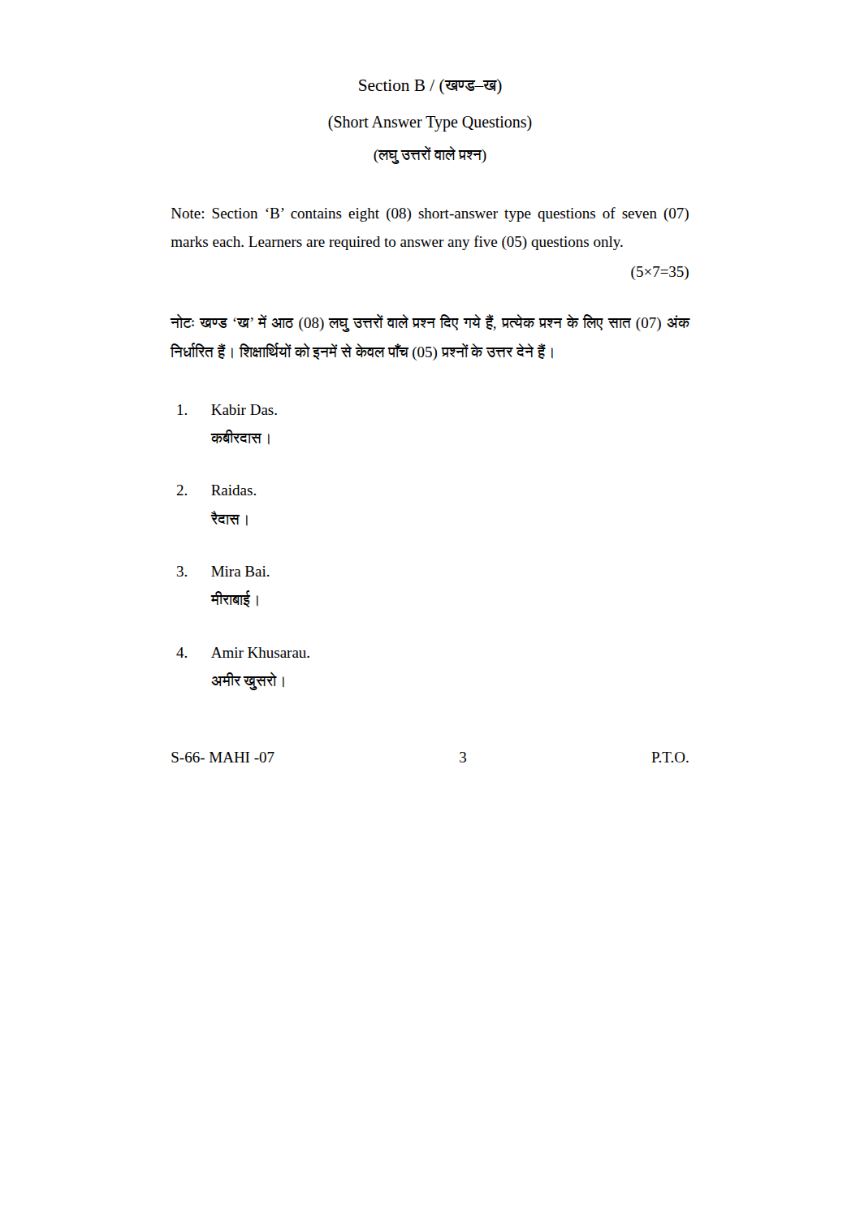Section B / (खण्ड–ख)
(Short Answer Type Questions)
(लघु उत्तरों वाले प्रश्न)
Note: Section ‘B’ contains eight (08) short-answer type questions of seven (07) marks each. Learners are required to answer any five (05) questions only.
(5×7=35)
नोटः खण्ड ‘ख’ में आठ (08) लघु उत्तरों वाले प्रश्न दिए गये हैं, प्रत्येक प्रश्न के लिए सात (07) अंक निर्धारित हैं। शिक्षार्थियों को इनमें से केवल पाँच (05) प्रश्नों के उत्तर देने हैं।
Kabir Das. कबीरदास।
Raidas. रैदास।
Mira Bai. मीराबाई।
Amir Khusarau. अमीर खुसरो।
S-66- MAHI -07 3 P.T.O.